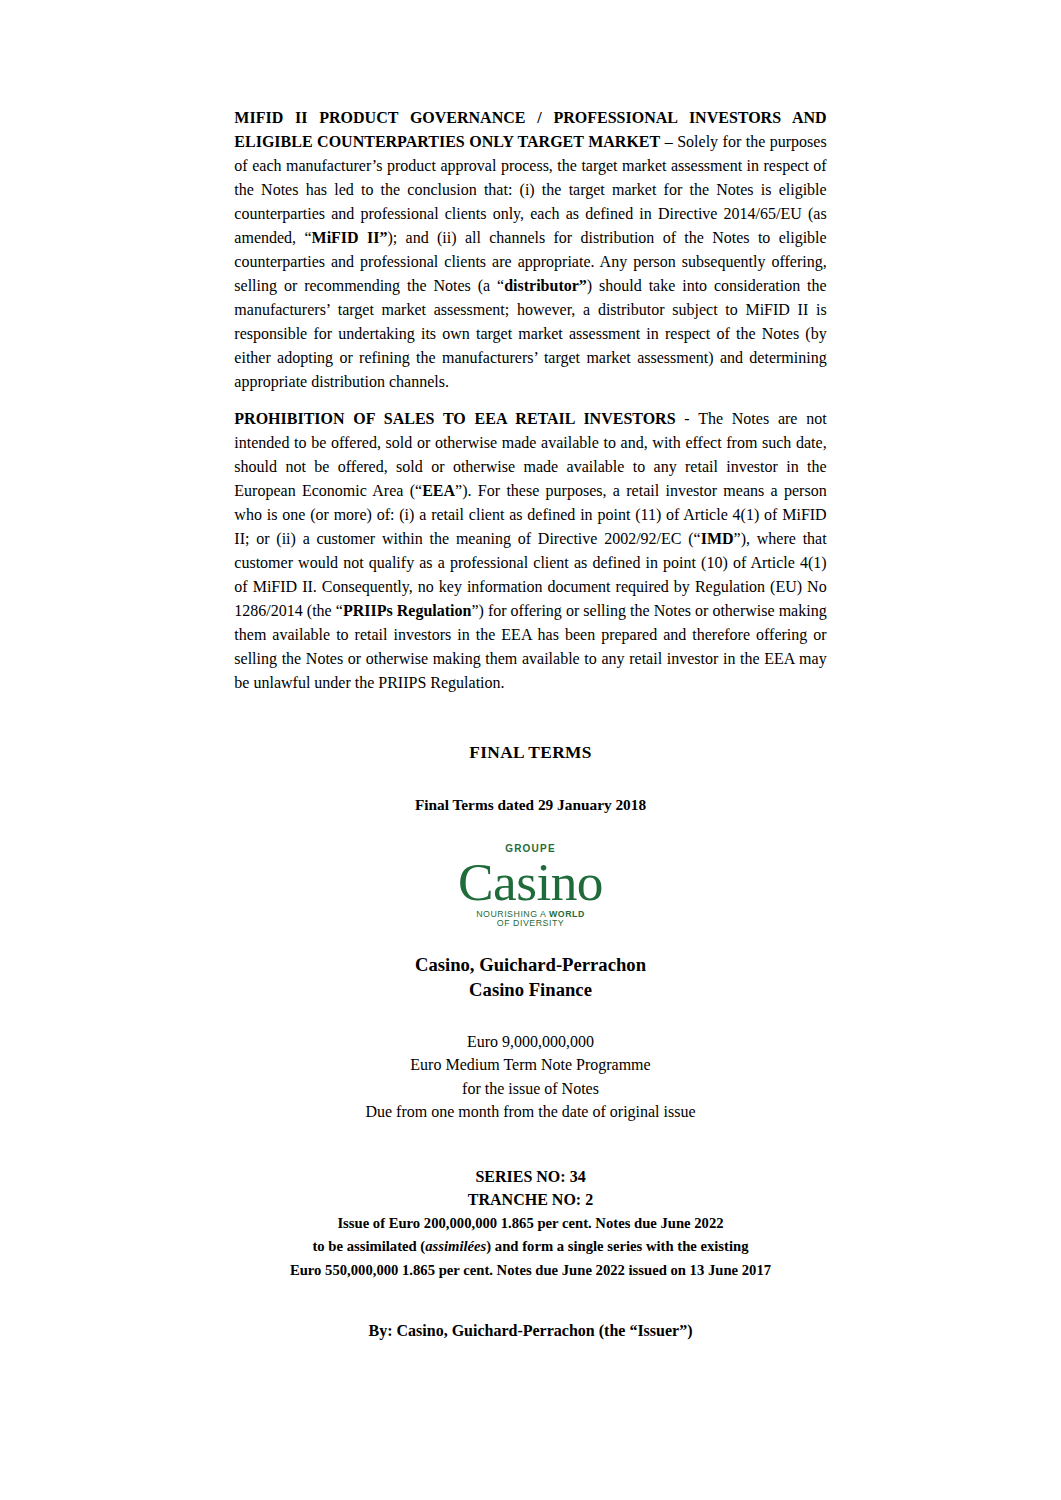MIFID II PRODUCT GOVERNANCE / PROFESSIONAL INVESTORS AND ELIGIBLE COUNTERPARTIES ONLY TARGET MARKET – Solely for the purposes of each manufacturer’s product approval process, the target market assessment in respect of the Notes has led to the conclusion that: (i) the target market for the Notes is eligible counterparties and professional clients only, each as defined in Directive 2014/65/EU (as amended, “MiFID II”); and (ii) all channels for distribution of the Notes to eligible counterparties and professional clients are appropriate. Any person subsequently offering, selling or recommending the Notes (a “distributor”) should take into consideration the manufacturers’ target market assessment; however, a distributor subject to MiFID II is responsible for undertaking its own target market assessment in respect of the Notes (by either adopting or refining the manufacturers’ target market assessment) and determining appropriate distribution channels.
PROHIBITION OF SALES TO EEA RETAIL INVESTORS - The Notes are not intended to be offered, sold or otherwise made available to and, with effect from such date, should not be offered, sold or otherwise made available to any retail investor in the European Economic Area (“EEA”). For these purposes, a retail investor means a person who is one (or more) of: (i) a retail client as defined in point (11) of Article 4(1) of MiFID II; or (ii) a customer within the meaning of Directive 2002/92/EC (“IMD”), where that customer would not qualify as a professional client as defined in point (10) of Article 4(1) of MiFID II. Consequently, no key information document required by Regulation (EU) No 1286/2014 (the “PRIIPs Regulation”) for offering or selling the Notes or otherwise making them available to retail investors in the EEA has been prepared and therefore offering or selling the Notes or otherwise making them available to any retail investor in the EEA may be unlawful under the PRIIPS Regulation.
FINAL TERMS
Final Terms dated 29 January 2018
Groupe
Casino
Nourishing a World
of Diversity
Casino, Guichard-Perrachon
Casino Finance
Euro 9,000,000,000
Euro Medium Term Note Programme
for the issue of Notes
Due from one month from the date of original issue
SERIES NO: 34
TRANCHE NO: 2
Issue of Euro 200,000,000 1.865 per cent. Notes due June 2022
to be assimilated (assimilées) and form a single series with the existing
Euro 550,000,000 1.865 per cent. Notes due June 2022 issued on 13 June 2017
By: Casino, Guichard-Perrachon (the “Issuer”)